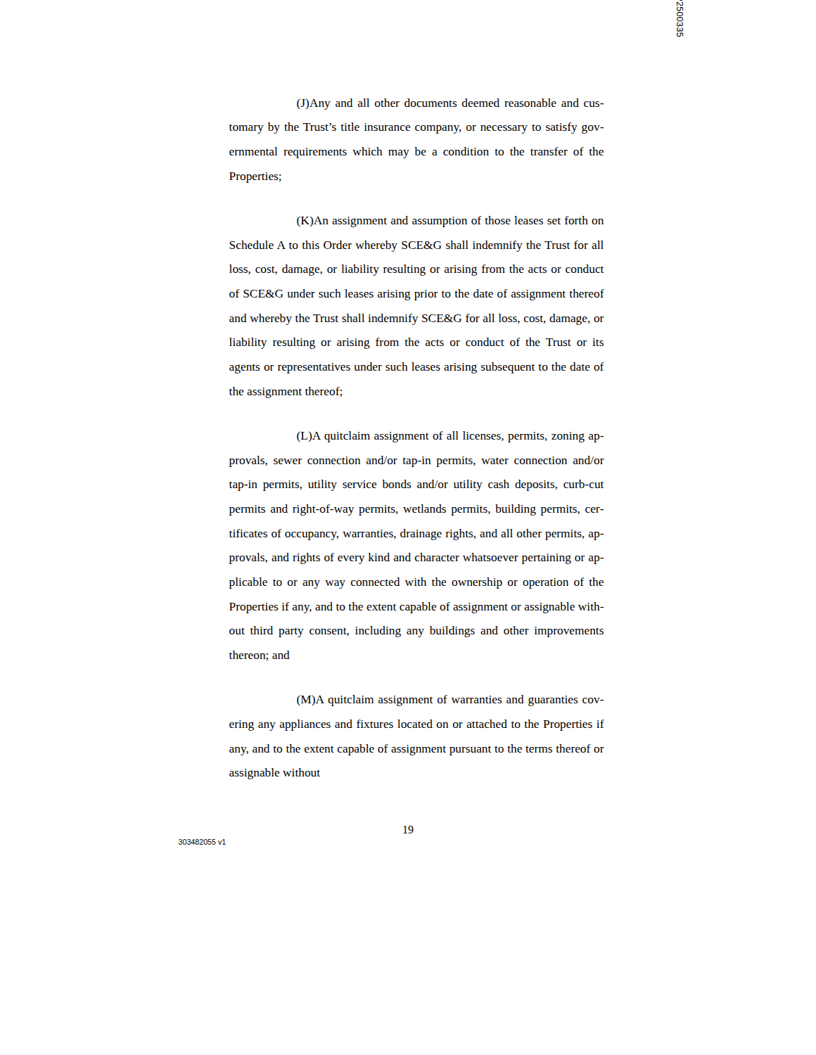ELECTRONICALLY FILED - 2019 Jul 11 9:41 AM - HAMPTON - COMMON PLEAS - CASE#2017CP2500335
(J) Any and all other documents deemed reasonable and customary by the Trust’s title insurance company, or necessary to satisfy governmental requirements which may be a condition to the transfer of the Properties;
(K) An assignment and assumption of those leases set forth on Schedule A to this Order whereby SCE&G shall indemnify the Trust for all loss, cost, damage, or liability resulting or arising from the acts or conduct of SCE&G under such leases arising prior to the date of assignment thereof and whereby the Trust shall indemnify SCE&G for all loss, cost, damage, or liability resulting or arising from the acts or conduct of the Trust or its agents or representatives under such leases arising subsequent to the date of the assignment thereof;
(L) A quitclaim assignment of all licenses, permits, zoning approvals, sewer connection and/or tap-in permits, water connection and/or tap-in permits, utility service bonds and/or utility cash deposits, curb-cut permits and right-of-way permits, wetlands permits, building permits, certificates of occupancy, warranties, drainage rights, and all other permits, approvals, and rights of every kind and character whatsoever pertaining or applicable to or any way connected with the ownership or operation of the Properties if any, and to the extent capable of assignment or assignable without third party consent, including any buildings and other improvements thereon; and
(M) A quitclaim assignment of warranties and guaranties covering any appliances and fixtures located on or attached to the Properties if any, and to the extent capable of assignment pursuant to the terms thereof or assignable without
19
303482055 v1